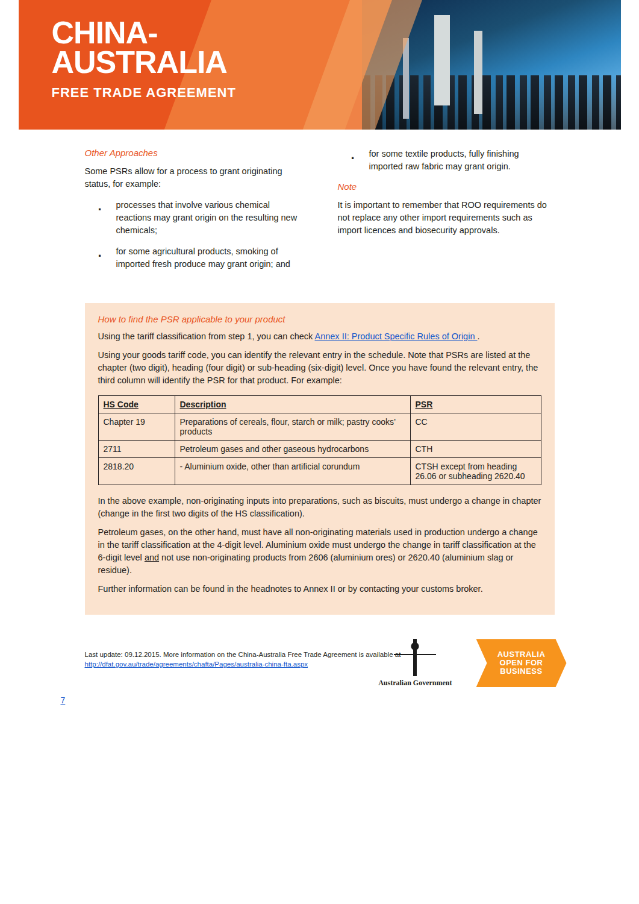CHINA-
AUSTRALIA
FREE TRADE AGREEMENT
Other Approaches
Some PSRs allow for a process to grant originating status, for example:
processes that involve various chemical reactions may grant origin on the resulting new chemicals;
for some agricultural products, smoking of imported fresh produce may grant origin; and
for some textile products, fully finishing imported raw fabric may grant origin.
Note
It is important to remember that ROO requirements do not replace any other import requirements such as import licences and biosecurity approvals.
How to find the PSR applicable to your product
Using the tariff classification from step 1, you can check Annex II: Product Specific Rules of Origin .
Using your goods tariff code, you can identify the relevant entry in the schedule. Note that PSRs are listed at the chapter (two digit), heading (four digit) or sub-heading (six-digit) level. Once you have found the relevant entry, the third column will identify the PSR for that product. For example:
| HS Code | Description | PSR |
| --- | --- | --- |
| Chapter 19 | Preparations of cereals, flour, starch or milk; pastry cooks’ products | CC |
| 2711 | Petroleum gases and other gaseous hydrocarbons | CTH |
| 2818.20 | - Aluminium oxide, other than artificial corundum | CTSH except from heading 26.06 or subheading 2620.40 |
In the above example, non-originating inputs into preparations, such as biscuits, must undergo a change in chapter (change in the first two digits of the HS classification).
Petroleum gases, on the other hand, must have all non-originating materials used in production undergo a change in the tariff classification at the 4-digit level. Aluminium oxide must undergo the change in tariff classification at the 6-digit level and not use non-originating products from 2606 (aluminium ores) or 2620.40 (aluminium slag or residue).
Further information can be found in the headnotes to Annex II or by contacting your customs broker.
Last update: 09.12.2015. More information on the China-Australia Free Trade Agreement is available at http://dfat.gov.au/trade/agreements/chafta/Pages/australia-china-fta.aspx
Australian Government
AUSTRALIA
OPEN FOR
BUSINESS
7